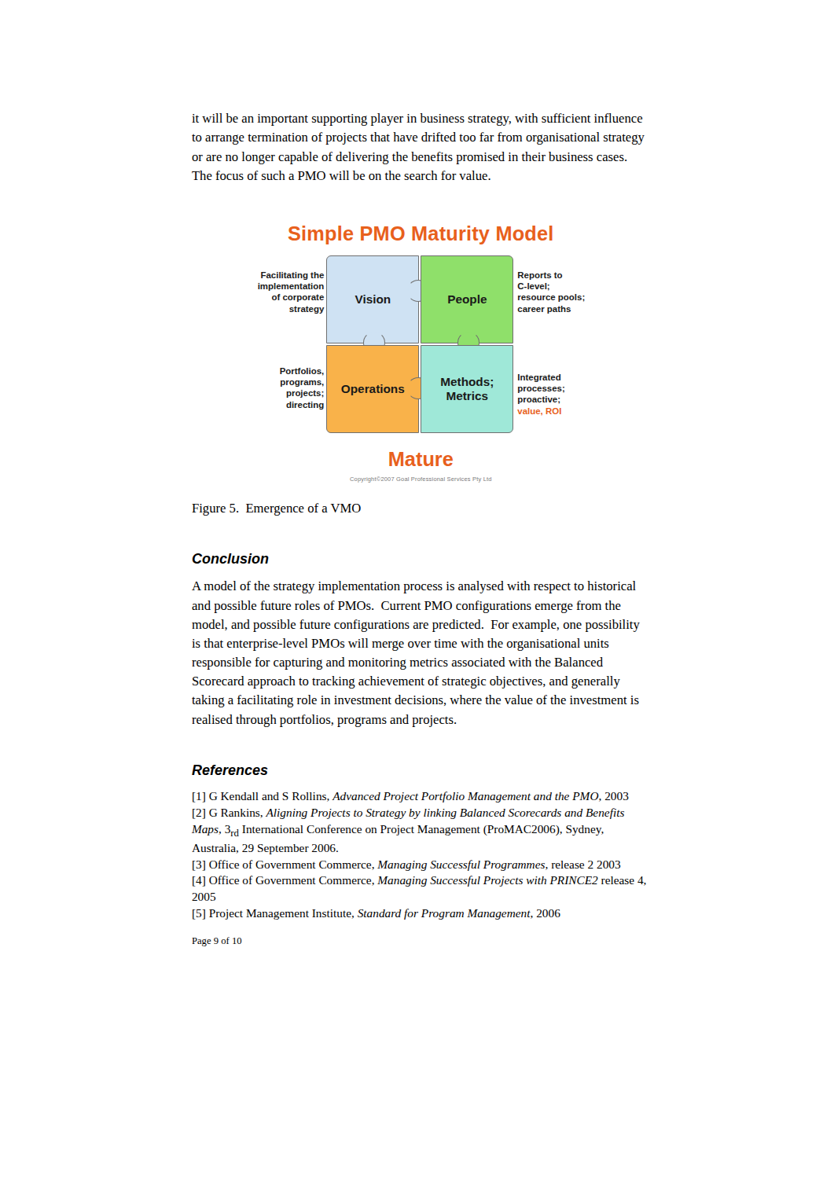it will be an important supporting player in business strategy, with sufficient influence to arrange termination of projects that have drifted too far from organisational strategy or are no longer capable of delivering the benefits promised in their business cases. The focus of such a PMO will be on the search for value.
Simple PMO Maturity Model
Facilitating the
implementation
of corporate
strategy
Portfolios,
programs,
projects;
directing
Reports to
C-level;
resource pools;
career paths
Integrated
processes;
proactive;
value, ROI
Vision
People
Operations
Methods;
Metrics
Mature
Copyright©2007 Goal Professional Services Pty Ltd
Figure 5. Emergence of a VMO
Conclusion
A model of the strategy implementation process is analysed with respect to historical and possible future roles of PMOs. Current PMO configurations emerge from the model, and possible future configurations are predicted. For example, one possibility is that enterprise-level PMOs will merge over time with the organisational units responsible for capturing and monitoring metrics associated with the Balanced Scorecard approach to tracking achievement of strategic objectives, and generally taking a facilitating role in investment decisions, where the value of the investment is realised through portfolios, programs and projects.
References
[1] G Kendall and S Rollins, Advanced Project Portfolio Management and the PMO, 2003
[2] G Rankins, Aligning Projects to Strategy by linking Balanced Scorecards and Benefits Maps, 3rd International Conference on Project Management (ProMAC2006), Sydney, Australia, 29 September 2006.
[3] Office of Government Commerce, Managing Successful Programmes, release 2 2003
[4] Office of Government Commerce, Managing Successful Projects with PRINCE2 release 4, 2005
[5] Project Management Institute, Standard for Program Management, 2006
Page 9 of 10